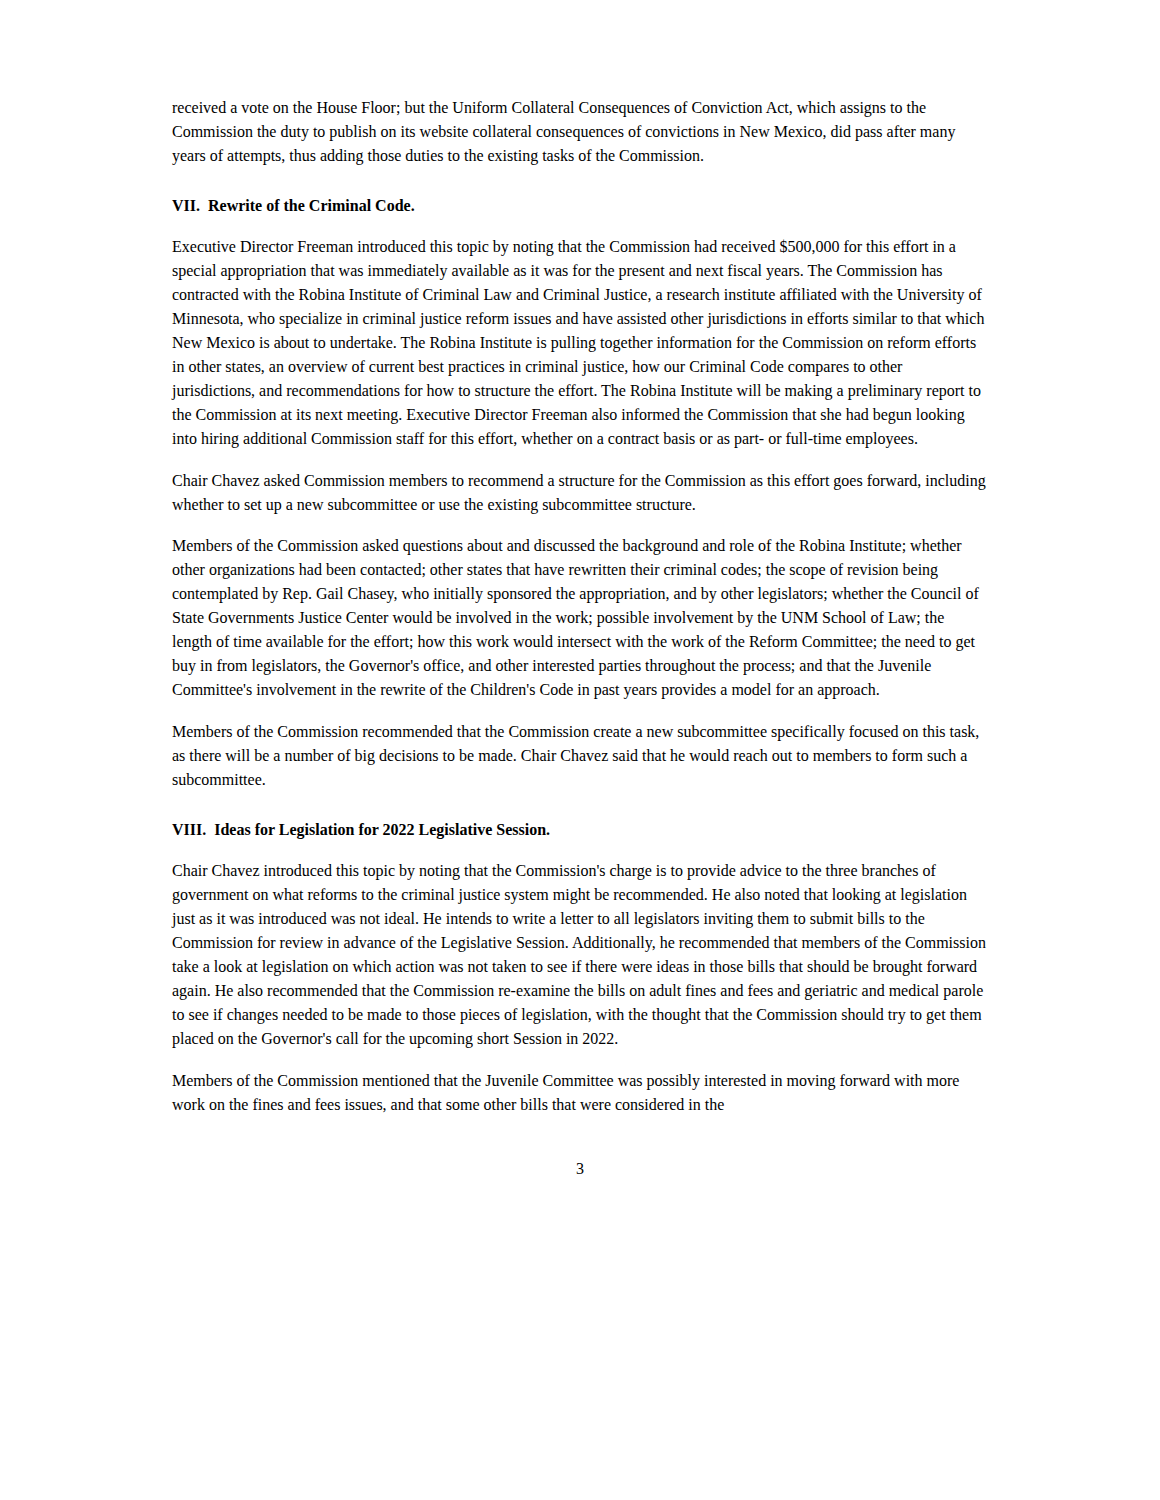received a vote on the House Floor; but the Uniform Collateral Consequences of Conviction Act, which assigns to the Commission the duty to publish on its website collateral consequences of convictions in New Mexico, did pass after many years of attempts, thus adding those duties to the existing tasks of the Commission.
VII. Rewrite of the Criminal Code.
Executive Director Freeman introduced this topic by noting that the Commission had received $500,000 for this effort in a special appropriation that was immediately available as it was for the present and next fiscal years. The Commission has contracted with the Robina Institute of Criminal Law and Criminal Justice, a research institute affiliated with the University of Minnesota, who specialize in criminal justice reform issues and have assisted other jurisdictions in efforts similar to that which New Mexico is about to undertake. The Robina Institute is pulling together information for the Commission on reform efforts in other states, an overview of current best practices in criminal justice, how our Criminal Code compares to other jurisdictions, and recommendations for how to structure the effort. The Robina Institute will be making a preliminary report to the Commission at its next meeting. Executive Director Freeman also informed the Commission that she had begun looking into hiring additional Commission staff for this effort, whether on a contract basis or as part- or full-time employees.
Chair Chavez asked Commission members to recommend a structure for the Commission as this effort goes forward, including whether to set up a new subcommittee or use the existing subcommittee structure.
Members of the Commission asked questions about and discussed the background and role of the Robina Institute; whether other organizations had been contacted; other states that have rewritten their criminal codes; the scope of revision being contemplated by Rep. Gail Chasey, who initially sponsored the appropriation, and by other legislators; whether the Council of State Governments Justice Center would be involved in the work; possible involvement by the UNM School of Law; the length of time available for the effort; how this work would intersect with the work of the Reform Committee; the need to get buy in from legislators, the Governor's office, and other interested parties throughout the process; and that the Juvenile Committee's involvement in the rewrite of the Children's Code in past years provides a model for an approach.
Members of the Commission recommended that the Commission create a new subcommittee specifically focused on this task, as there will be a number of big decisions to be made. Chair Chavez said that he would reach out to members to form such a subcommittee.
VIII. Ideas for Legislation for 2022 Legislative Session.
Chair Chavez introduced this topic by noting that the Commission's charge is to provide advice to the three branches of government on what reforms to the criminal justice system might be recommended. He also noted that looking at legislation just as it was introduced was not ideal. He intends to write a letter to all legislators inviting them to submit bills to the Commission for review in advance of the Legislative Session. Additionally, he recommended that members of the Commission take a look at legislation on which action was not taken to see if there were ideas in those bills that should be brought forward again. He also recommended that the Commission re-examine the bills on adult fines and fees and geriatric and medical parole to see if changes needed to be made to those pieces of legislation, with the thought that the Commission should try to get them placed on the Governor's call for the upcoming short Session in 2022.
Members of the Commission mentioned that the Juvenile Committee was possibly interested in moving forward with more work on the fines and fees issues, and that some other bills that were considered in the
3